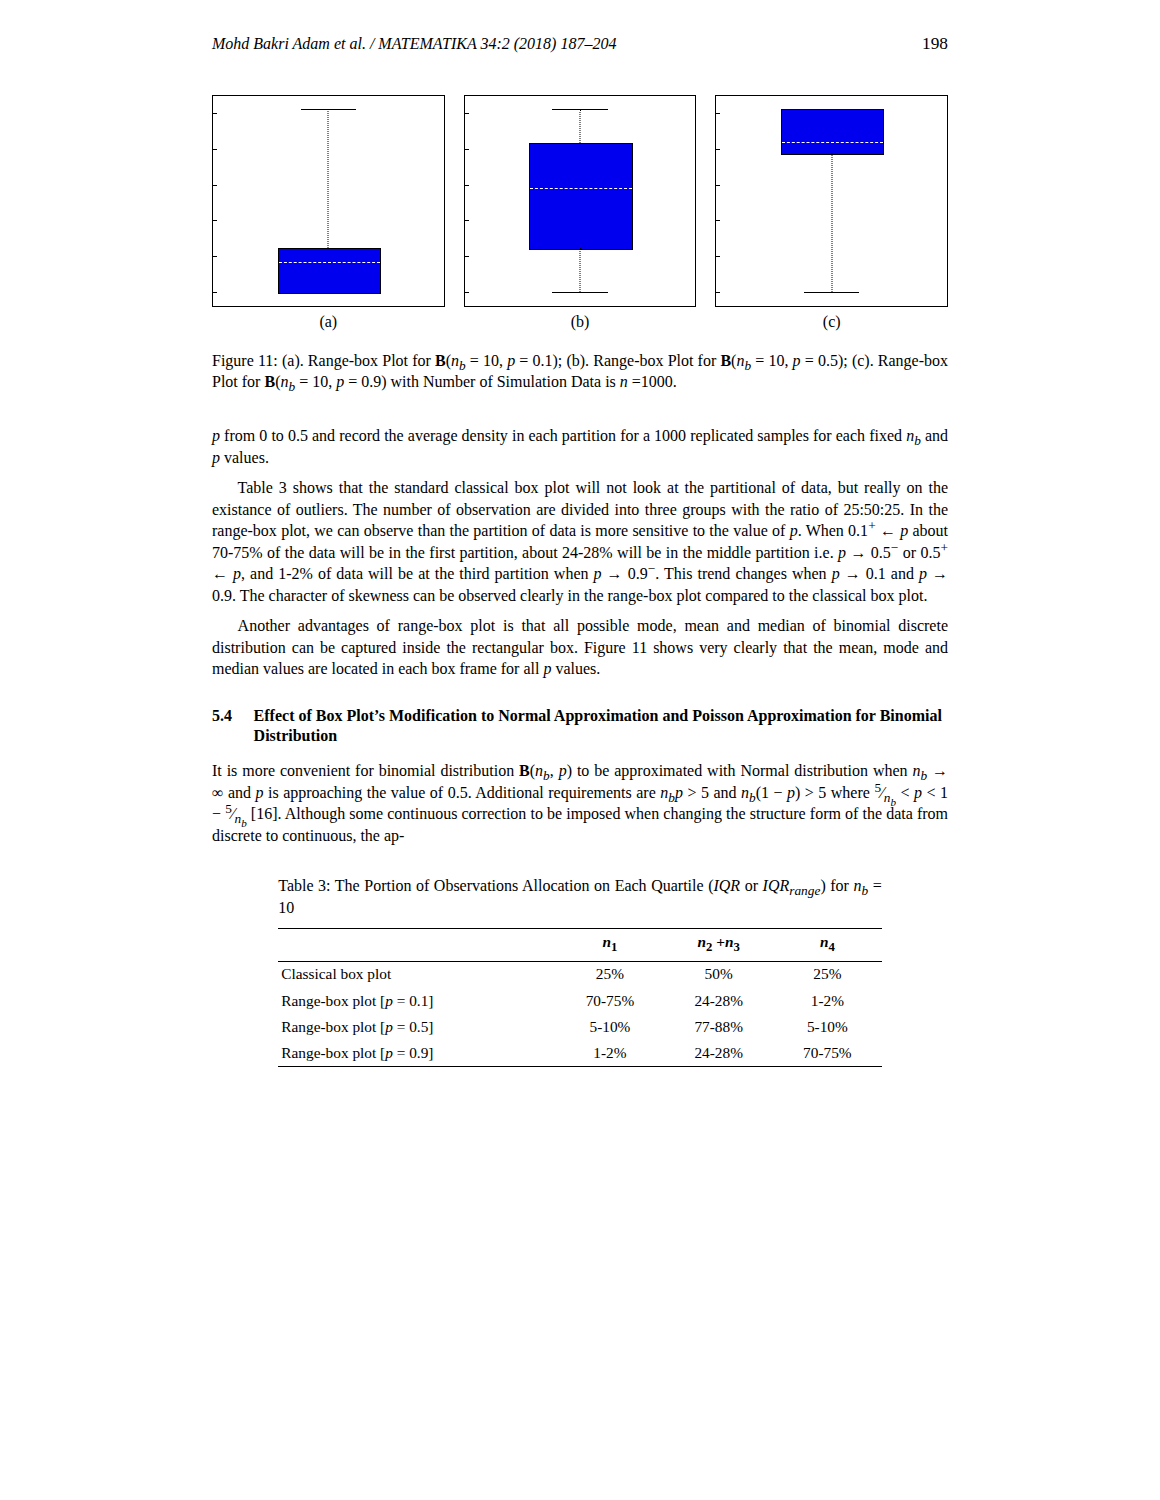Mohd Bakri Adam et al. / MATEMATIKA 34:2 (2018) 187–204 198
(a) (b) (c)
Figure 11: (a). Range-box Plot for B(nb = 10, p = 0.1); (b). Range-box Plot for B(nb = 10, p = 0.5); (c). Range-box Plot for B(nb = 10, p = 0.9) with Number of Simulation Data is n =1000.
p from 0 to 0.5 and record the average density in each partition for a 1000 replicated samples for each fixed nb and p values.
Table 3 shows that the standard classical box plot will not look at the partitional of data, but really on the existance of outliers. The number of observation are divided into three groups with the ratio of 25:50:25. In the range-box plot, we can observe than the partition of data is more sensitive to the value of p. When 0.1+ ← p about 70-75% of the data will be in the first partition, about 24-28% will be in the middle partition i.e. p → 0.5− or 0.5+ ← p, and 1-2% of data will be at the third partition when p → 0.9−. This trend changes when p → 0.1 and p → 0.9. The character of skewness can be observed clearly in the range-box plot compared to the classical box plot.
Another advantages of range-box plot is that all possible mode, mean and median of binomial discrete distribution can be captured inside the rectangular box. Figure 11 shows very clearly that the mean, mode and median values are located in each box frame for all p values.
5.4 Effect of Box Plot’s Modification to Normal Approximation and Poisson Approximation for Binomial Distribution
It is more convenient for binomial distribution B(nb, p) to be approximated with Normal distribution when nb → ∞ and p is approaching the value of 0.5. Additional requirements are nbp > 5 and nb(1 − p) > 5 where 5⁄nb < p < 1 − 5⁄nb [16]. Although some continuous correction to be imposed when changing the structure form of the data from discrete to continuous, the ap-
Table 3: The Portion of Observations Allocation on Each Quartile ( IQR or IQR range ) for n b = 10
| | n 1 | n 2 + n 3 | n 4 |
| --- | --- | --- | --- |
| Classical box plot | 25% | 50% | 25% |
| Range-box plot [ p = 0.1] | 70-75% | 24-28% | 1-2% |
| Range-box plot [ p = 0.5] | 5-10% | 77-88% | 5-10% |
| Range-box plot [ p = 0.9] | 1-2% | 24-28% | 70-75% |